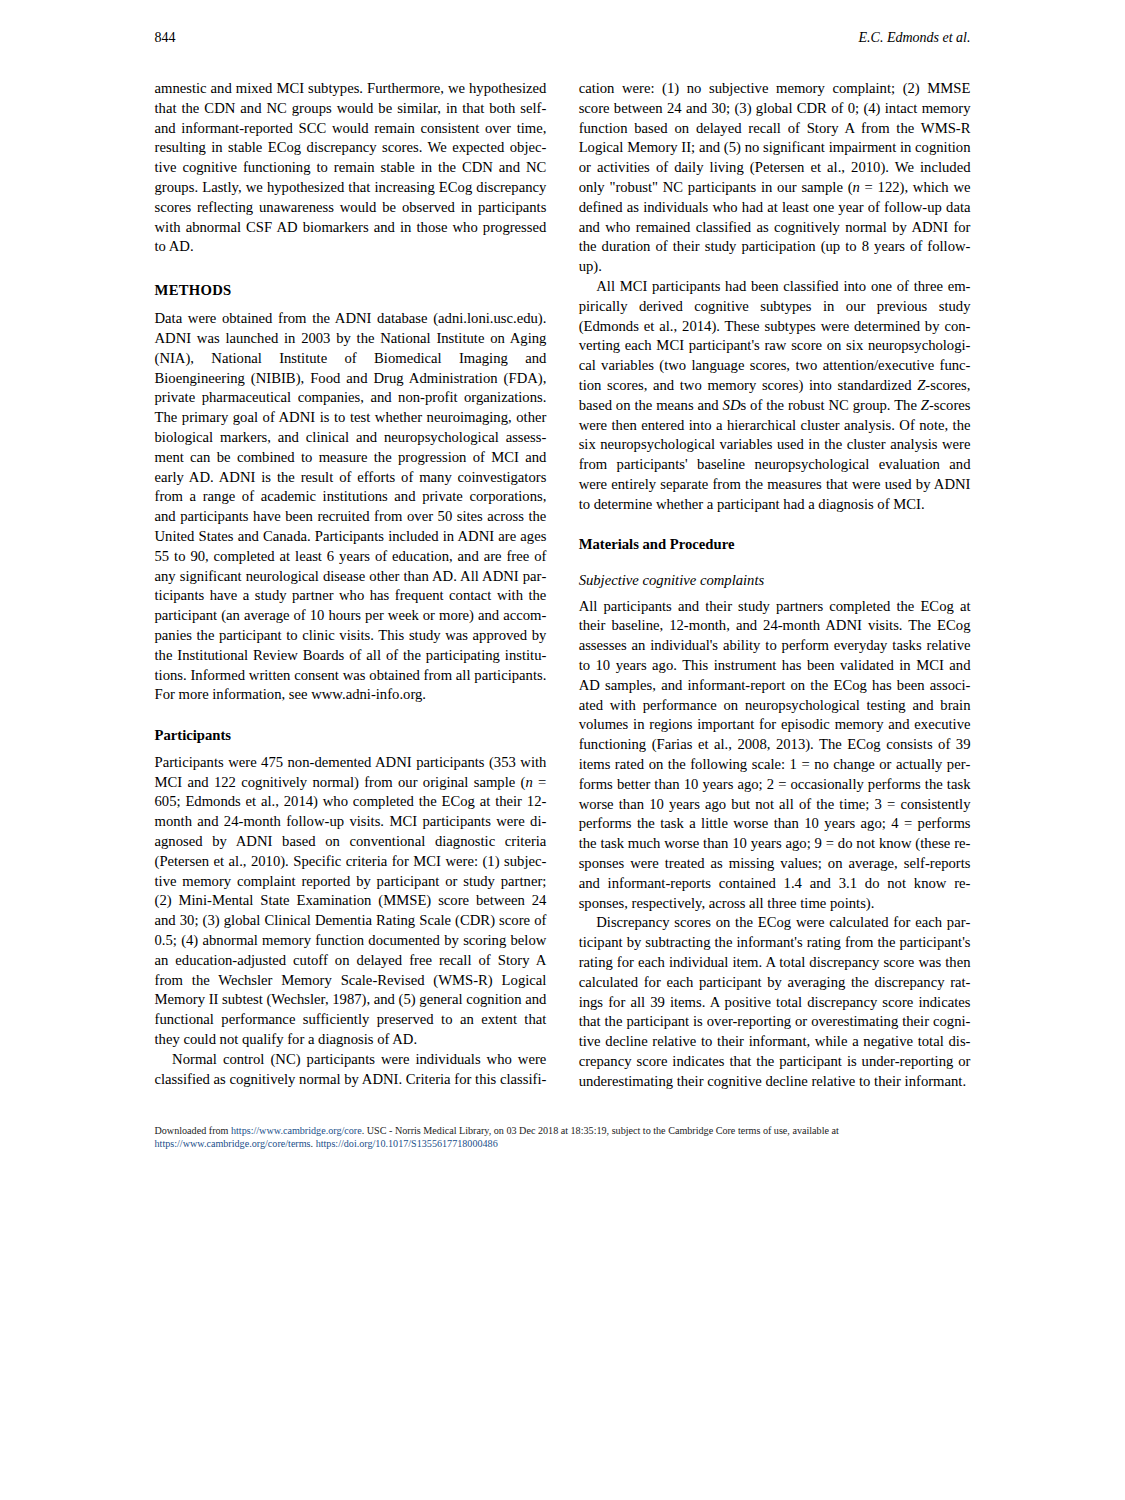844 E.C. Edmonds et al.
amnestic and mixed MCI subtypes. Furthermore, we hypothesized that the CDN and NC groups would be similar, in that both self- and informant-reported SCC would remain consistent over time, resulting in stable ECog discrepancy scores. We expected objective cognitive functioning to remain stable in the CDN and NC groups. Lastly, we hypothesized that increasing ECog discrepancy scores reflecting unawareness would be observed in participants with abnormal CSF AD biomarkers and in those who progressed to AD.
Methods
Data were obtained from the ADNI database (adni.loni.usc.edu). ADNI was launched in 2003 by the National Institute on Aging (NIA), National Institute of Biomedical Imaging and Bioengineering (NIBIB), Food and Drug Administration (FDA), private pharmaceutical companies, and non-profit organizations. The primary goal of ADNI is to test whether neuroimaging, other biological markers, and clinical and neuropsychological assessment can be combined to measure the progression of MCI and early AD. ADNI is the result of efforts of many coinvestigators from a range of academic institutions and private corporations, and participants have been recruited from over 50 sites across the United States and Canada. Participants included in ADNI are ages 55 to 90, completed at least 6 years of education, and are free of any significant neurological disease other than AD. All ADNI participants have a study partner who has frequent contact with the participant (an average of 10 hours per week or more) and accompanies the participant to clinic visits. This study was approved by the Institutional Review Boards of all of the participating institutions. Informed written consent was obtained from all participants. For more information, see www.adni-info.org.
Participants
Participants were 475 non-demented ADNI participants (353 with MCI and 122 cognitively normal) from our original sample (n = 605; Edmonds et al., 2014) who completed the ECog at their 12-month and 24-month follow-up visits. MCI participants were diagnosed by ADNI based on conventional diagnostic criteria (Petersen et al., 2010). Specific criteria for MCI were: (1) subjective memory complaint reported by participant or study partner; (2) Mini-Mental State Examination (MMSE) score between 24 and 30; (3) global Clinical Dementia Rating Scale (CDR) score of 0.5; (4) abnormal memory function documented by scoring below an education-adjusted cutoff on delayed free recall of Story A from the Wechsler Memory Scale-Revised (WMS-R) Logical Memory II subtest (Wechsler, 1987), and (5) general cognition and functional performance sufficiently preserved to an extent that they could not qualify for a diagnosis of AD.
Normal control (NC) participants were individuals who were classified as cognitively normal by ADNI. Criteria for this classification were: (1) no subjective memory complaint; (2) MMSE score between 24 and 30; (3) global CDR of 0; (4) intact memory function based on delayed recall of Story A from the WMS-R Logical Memory II; and (5) no significant impairment in cognition or activities of daily living (Petersen et al., 2010). We included only "robust" NC participants in our sample (n = 122), which we defined as individuals who had at least one year of follow-up data and who remained classified as cognitively normal by ADNI for the duration of their study participation (up to 8 years of follow-up).
All MCI participants had been classified into one of three empirically derived cognitive subtypes in our previous study (Edmonds et al., 2014). These subtypes were determined by converting each MCI participant's raw score on six neuropsychological variables (two language scores, two attention/executive function scores, and two memory scores) into standardized Z-scores, based on the means and SDs of the robust NC group. The Z-scores were then entered into a hierarchical cluster analysis. Of note, the six neuropsychological variables used in the cluster analysis were from participants' baseline neuropsychological evaluation and were entirely separate from the measures that were used by ADNI to determine whether a participant had a diagnosis of MCI.
Materials and Procedure
Subjective cognitive complaints
All participants and their study partners completed the ECog at their baseline, 12-month, and 24-month ADNI visits. The ECog assesses an individual's ability to perform everyday tasks relative to 10 years ago. This instrument has been validated in MCI and AD samples, and informant-report on the ECog has been associated with performance on neuropsychological testing and brain volumes in regions important for episodic memory and executive functioning (Farias et al., 2008, 2013). The ECog consists of 39 items rated on the following scale: 1 = no change or actually performs better than 10 years ago; 2 = occasionally performs the task worse than 10 years ago but not all of the time; 3 = consistently performs the task a little worse than 10 years ago; 4 = performs the task much worse than 10 years ago; 9 = do not know (these responses were treated as missing values; on average, self-reports and informant-reports contained 1.4 and 3.1 do not know responses, respectively, across all three time points).
Discrepancy scores on the ECog were calculated for each participant by subtracting the informant's rating from the participant's rating for each individual item. A total discrepancy score was then calculated for each participant by averaging the discrepancy ratings for all 39 items. A positive total discrepancy score indicates that the participant is over-reporting or overestimating their cognitive decline relative to their informant, while a negative total discrepancy score indicates that the participant is under-reporting or underestimating their cognitive decline relative to their informant.
Downloaded from https://www.cambridge.org/core. USC - Norris Medical Library, on 03 Dec 2018 at 18:35:19, subject to the Cambridge Core terms of use, available at https://www.cambridge.org/core/terms. https://doi.org/10.1017/S1355617718000486